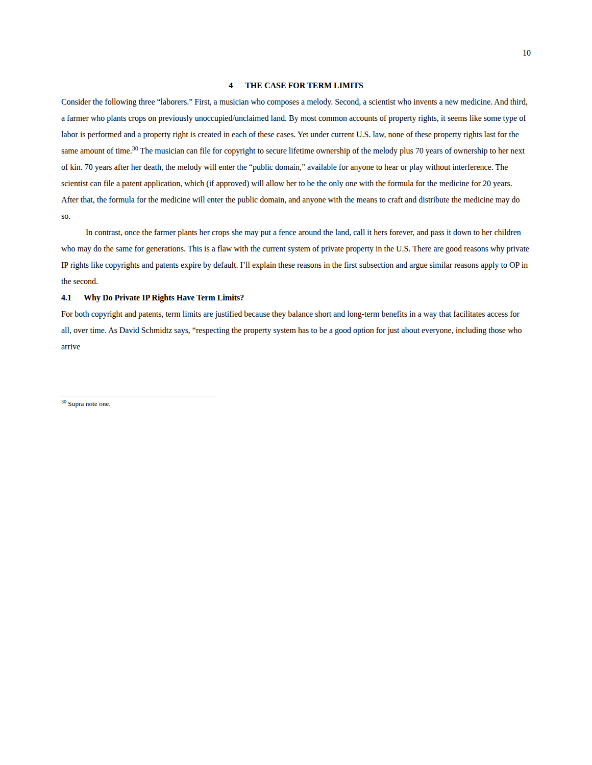10
4 THE CASE FOR TERM LIMITS
Consider the following three “laborers.” First, a musician who composes a melody. Second, a scientist who invents a new medicine. And third, a farmer who plants crops on previously unoccupied/unclaimed land. By most common accounts of property rights, it seems like some type of labor is performed and a property right is created in each of these cases. Yet under current U.S. law, none of these property rights last for the same amount of time.30 The musician can file for copyright to secure lifetime ownership of the melody plus 70 years of ownership to her next of kin. 70 years after her death, the melody will enter the “public domain,” available for anyone to hear or play without interference. The scientist can file a patent application, which (if approved) will allow her to be the only one with the formula for the medicine for 20 years. After that, the formula for the medicine will enter the public domain, and anyone with the means to craft and distribute the medicine may do so.
In contrast, once the farmer plants her crops she may put a fence around the land, call it hers forever, and pass it down to her children who may do the same for generations. This is a flaw with the current system of private property in the U.S. There are good reasons why private IP rights like copyrights and patents expire by default. I’ll explain these reasons in the first subsection and argue similar reasons apply to OP in the second.
4.1 Why Do Private IP Rights Have Term Limits?
For both copyright and patents, term limits are justified because they balance short and long-term benefits in a way that facilitates access for all, over time. As David Schmidtz says, “respecting the property system has to be a good option for just about everyone, including those who arrive
30 Supra note one.